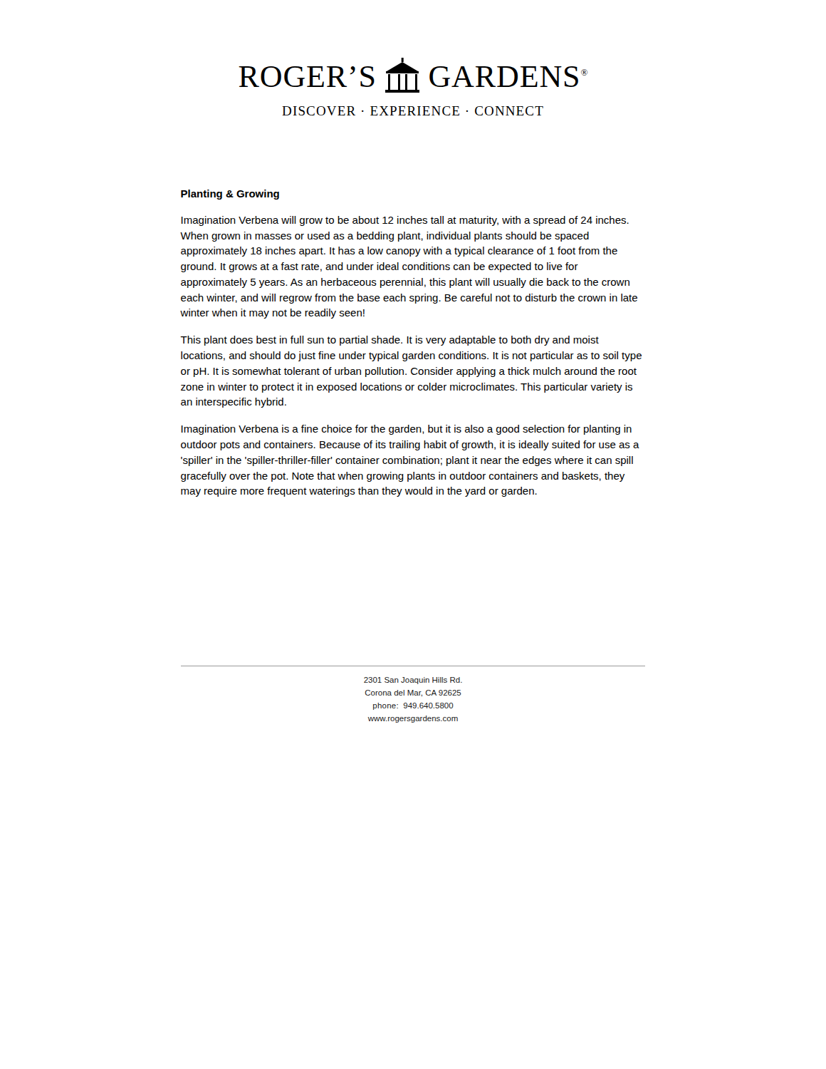ROGER’S GARDENS®
Discover · Experience · Connect
Planting & Growing
Imagination Verbena will grow to be about 12 inches tall at maturity, with a spread of 24 inches. When grown in masses or used as a bedding plant, individual plants should be spaced approximately 18 inches apart. It has a low canopy with a typical clearance of 1 foot from the ground. It grows at a fast rate, and under ideal conditions can be expected to live for approximately 5 years. As an herbaceous perennial, this plant will usually die back to the crown each winter, and will regrow from the base each spring. Be careful not to disturb the crown in late winter when it may not be readily seen!
This plant does best in full sun to partial shade. It is very adaptable to both dry and moist locations, and should do just fine under typical garden conditions. It is not particular as to soil type or pH. It is somewhat tolerant of urban pollution. Consider applying a thick mulch around the root zone in winter to protect it in exposed locations or colder microclimates. This particular variety is an interspecific hybrid.
Imagination Verbena is a fine choice for the garden, but it is also a good selection for planting in outdoor pots and containers. Because of its trailing habit of growth, it is ideally suited for use as a 'spiller' in the 'spiller-thriller-filler' container combination; plant it near the edges where it can spill gracefully over the pot. Note that when growing plants in outdoor containers and baskets, they may require more frequent waterings than they would in the yard or garden.
2301 San Joaquin Hills Rd.
Corona del Mar, CA 92625
phone: 949.640.5800
www.rogersgardens.com